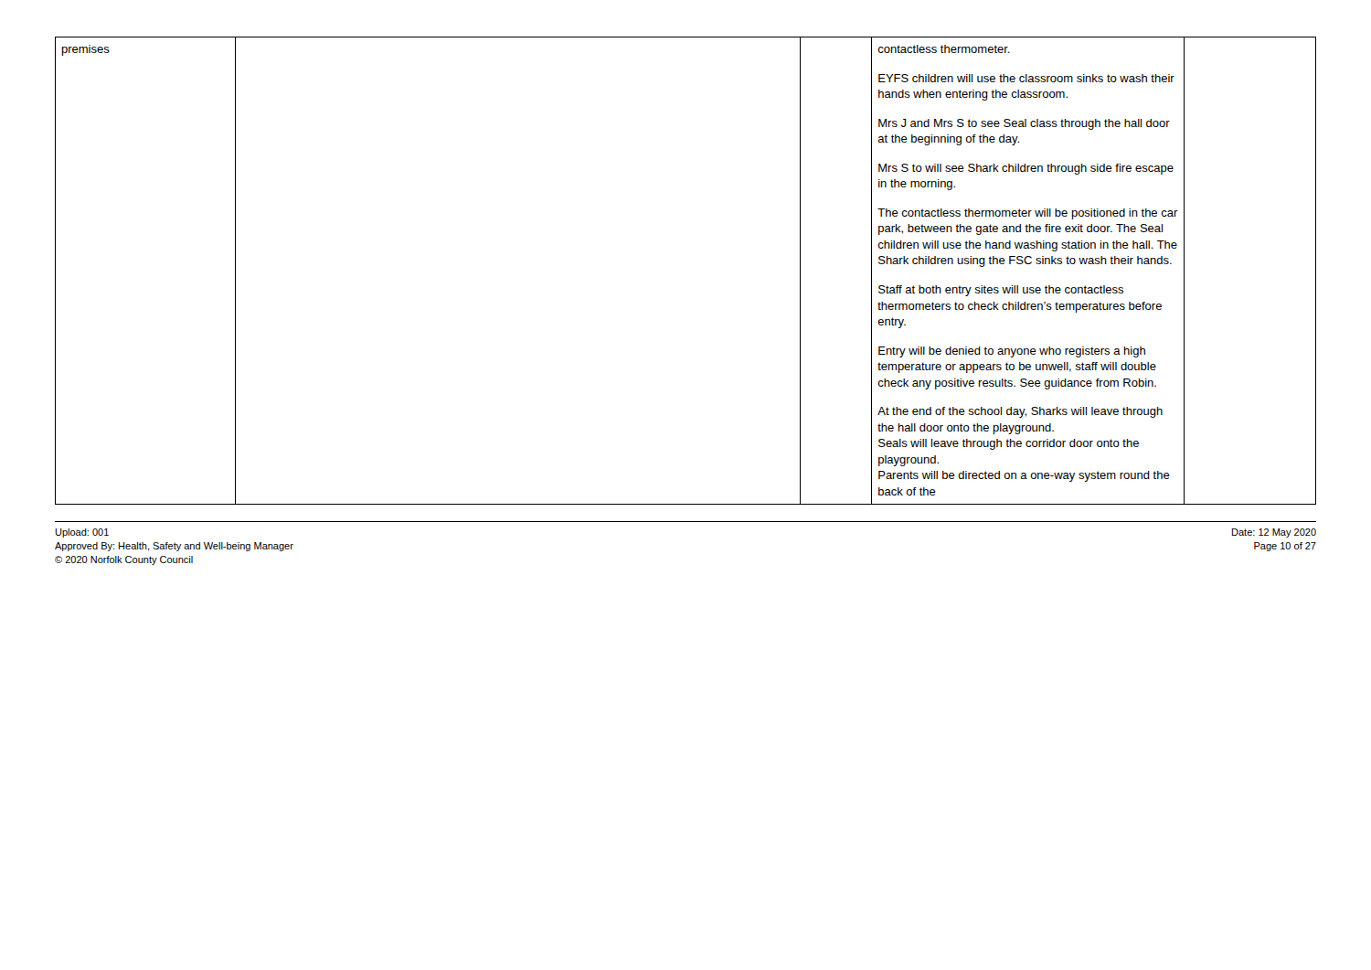| premises | | | contactless thermometer. EYFS children will use the classroom sinks to wash their hands when entering the classroom. Mrs J and Mrs S to see Seal class through the hall door at the beginning of the day. Mrs S to will see Shark children through side fire escape in the morning. The contactless thermometer will be positioned in the car park, between the gate and the fire exit door. The Seal children will use the hand washing station in the hall. The Shark children using the FSC sinks to wash their hands. Staff at both entry sites will use the contactless thermometers to check children’s temperatures before entry. Entry will be denied to anyone who registers a high temperature or appears to be unwell, staff will double check any positive results. See guidance from Robin. At the end of the school day, Sharks will leave through the hall door onto the playground. Seals will leave through the corridor door onto the playground. Parents will be directed on a one-way system round the back of the | |
Upload: 001
Approved By: Health, Safety and Well-being Manager
© 2020 Norfolk County Council
Date: 12 May 2020
Page 10 of 27